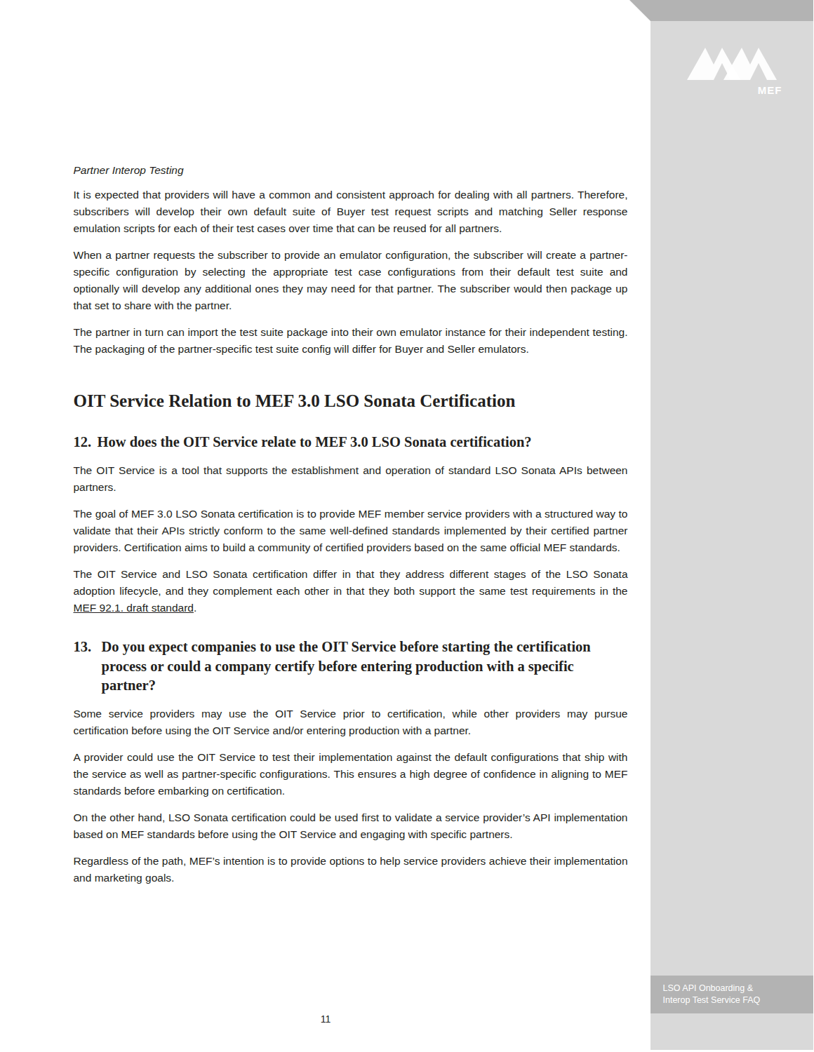MEF
LSO API Onboarding &
Interop Test Service FAQ
Partner Interop Testing
It is expected that providers will have a common and consistent approach for dealing with all partners. Therefore, subscribers will develop their own default suite of Buyer test request scripts and matching Seller response emulation scripts for each of their test cases over time that can be reused for all partners.
When a partner requests the subscriber to provide an emulator configuration, the subscriber will create a partner-specific configuration by selecting the appropriate test case configurations from their default test suite and optionally will develop any additional ones they may need for that partner. The subscriber would then package up that set to share with the partner.
The partner in turn can import the test suite package into their own emulator instance for their independent testing. The packaging of the partner-specific test suite config will differ for Buyer and Seller emulators.
OIT Service Relation to MEF 3.0 LSO Sonata Certification
12. How does the OIT Service relate to MEF 3.0 LSO Sonata certification?
The OIT Service is a tool that supports the establishment and operation of standard LSO Sonata APIs between partners.
The goal of MEF 3.0 LSO Sonata certification is to provide MEF member service providers with a structured way to validate that their APIs strictly conform to the same well-defined standards implemented by their certified partner providers. Certification aims to build a community of certified providers based on the same official MEF standards.
The OIT Service and LSO Sonata certification differ in that they address different stages of the LSO Sonata adoption lifecycle, and they complement each other in that they both support the same test requirements in the MEF 92.1. draft standard.
13. Do you expect companies to use the OIT Service before starting the certification process or could a company certify before entering production with a specific partner?
Some service providers may use the OIT Service prior to certification, while other providers may pursue certification before using the OIT Service and/or entering production with a partner.
A provider could use the OIT Service to test their implementation against the default configurations that ship with the service as well as partner-specific configurations. This ensures a high degree of confidence in aligning to MEF standards before embarking on certification.
On the other hand, LSO Sonata certification could be used first to validate a service provider’s API implementation based on MEF standards before using the OIT Service and engaging with specific partners.
Regardless of the path, MEF’s intention is to provide options to help service providers achieve their implementation and marketing goals.
11